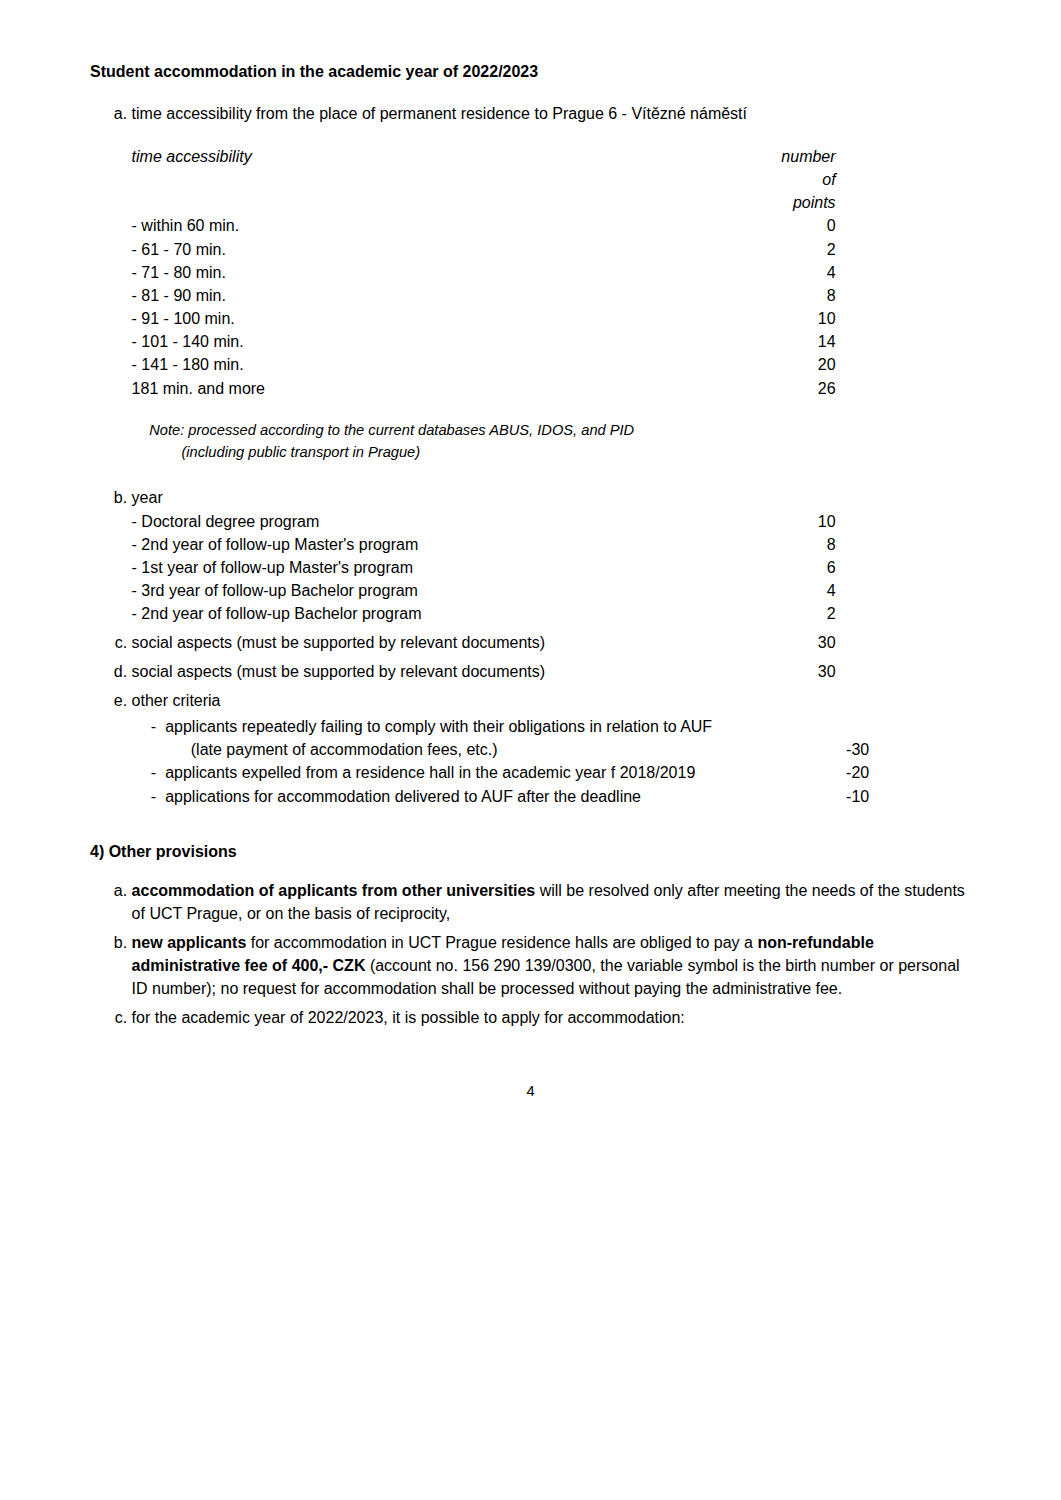Student accommodation in the academic year of 2022/2023
time accessibility from the place of permanent residence to Prague 6 - Vítězné náměstí
time accessibility number of points
- within 60 min. 0
- 61 - 70 min. 2
- 71 - 80 min. 4
- 81 - 90 min. 8
- 91 - 100 min. 10
- 101 - 140 min. 14
- 141 - 180 min. 20
181 min. and more 26
Note: processed according to the current databases ABUS, IDOS, and PID (including public transport in Prague)
year
- Doctoral degree program 10
- 2nd year of follow-up Master's program 8
- 1st year of follow-up Master's program 6
- 3rd year of follow-up Bachelor program 4
- 2nd year of follow-up Bachelor program 2
social aspects (must be supported by relevant documents) 30
social aspects (must be supported by relevant documents) 30
other criteria
applicants repeatedly failing to comply with their obligations in relation to AUF
(late payment of accommodation fees, etc.) -30
applicants expelled from a residence hall in the academic year f 2018/2019 -20
applications for accommodation delivered to AUF after the deadline -10
4) Other provisions
accommodation of applicants from other universities will be resolved only after meeting the needs of the students of UCT Prague, or on the basis of reciprocity,
new applicants for accommodation in UCT Prague residence halls are obliged to pay a non-refundable administrative fee of 400,- CZK (account no. 156 290 139/0300, the variable symbol is the birth number or personal ID number); no request for accommodation shall be processed without paying the administrative fee.
for the academic year of 2022/2023, it is possible to apply for accommodation:
4